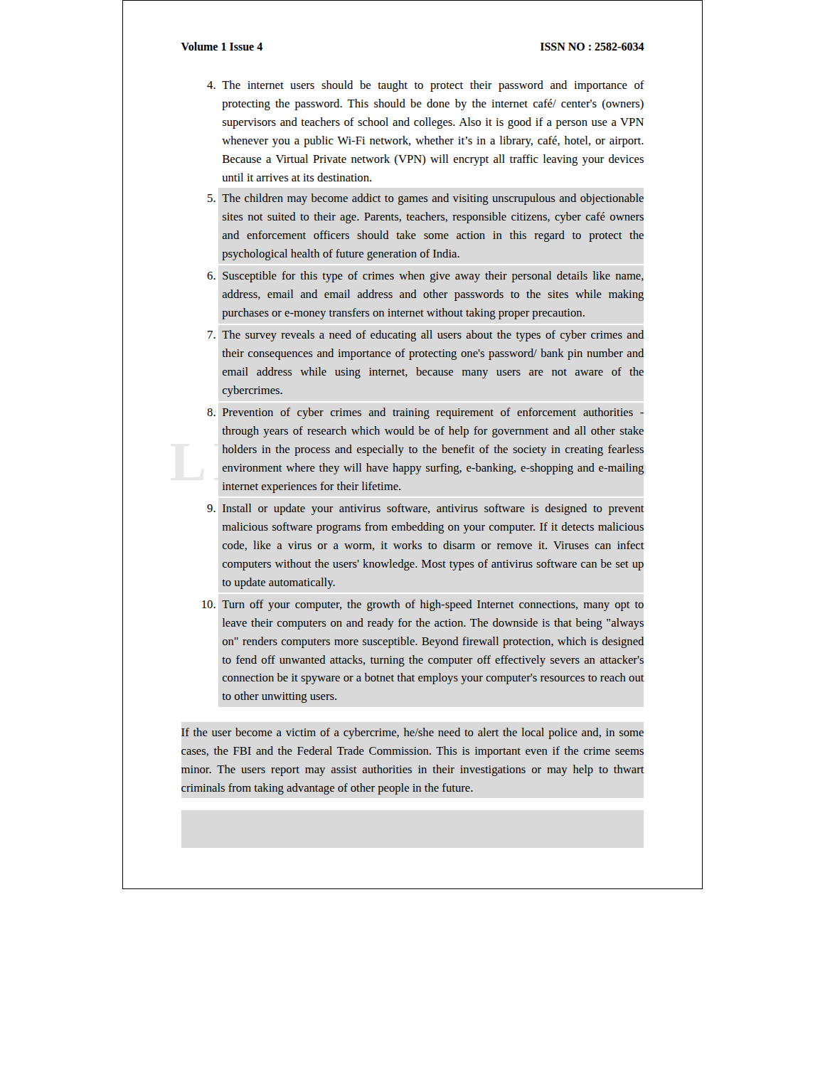Volume 1 Issue 4 ISSN NO : 2582-6034
LEGAL FOXES
The internet users should be taught to protect their password and importance of protecting the password. This should be done by the internet café/ center's (owners) supervisors and teachers of school and colleges. Also it is good if a person use a VPN whenever you a public Wi-Fi network, whether it’s in a library, café, hotel, or airport. Because a Virtual Private network (VPN) will encrypt all traffic leaving your devices until it arrives at its destination.
The children may become addict to games and visiting unscrupulous and objectionable sites not suited to their age. Parents, teachers, responsible citizens, cyber café owners and enforcement officers should take some action in this regard to protect the psychological health of future generation of India.
Susceptible for this type of crimes when give away their personal details like name, address, email and email address and other passwords to the sites while making purchases or e-money transfers on internet without taking proper precaution.
The survey reveals a need of educating all users about the types of cyber crimes and their consequences and importance of protecting one's password/ bank pin number and email address while using internet, because many users are not aware of the cybercrimes.
Prevention of cyber crimes and training requirement of enforcement authorities - through years of research which would be of help for government and all other stake holders in the process and especially to the benefit of the society in creating fearless environment where they will have happy surfing, e-banking, e-shopping and e-mailing internet experiences for their lifetime.
Install or update your antivirus software, antivirus software is designed to prevent malicious software programs from embedding on your computer. If it detects malicious code, like a virus or a worm, it works to disarm or remove it. Viruses can infect computers without the users' knowledge. Most types of antivirus software can be set up to update automatically.
Turn off your computer, the growth of high-speed Internet connections, many opt to leave their computers on and ready for the action. The downside is that being "always on" renders computers more susceptible. Beyond firewall protection, which is designed to fend off unwanted attacks, turning the computer off effectively severs an attacker's connection be it spyware or a botnet that employs your computer's resources to reach out to other unwitting users.
If the user become a victim of a cybercrime, he/she need to alert the local police and, in some cases, the FBI and the Federal Trade Commission. This is important even if the crime seems minor. The users report may assist authorities in their investigations or may help to thwart criminals from taking advantage of other people in the future.